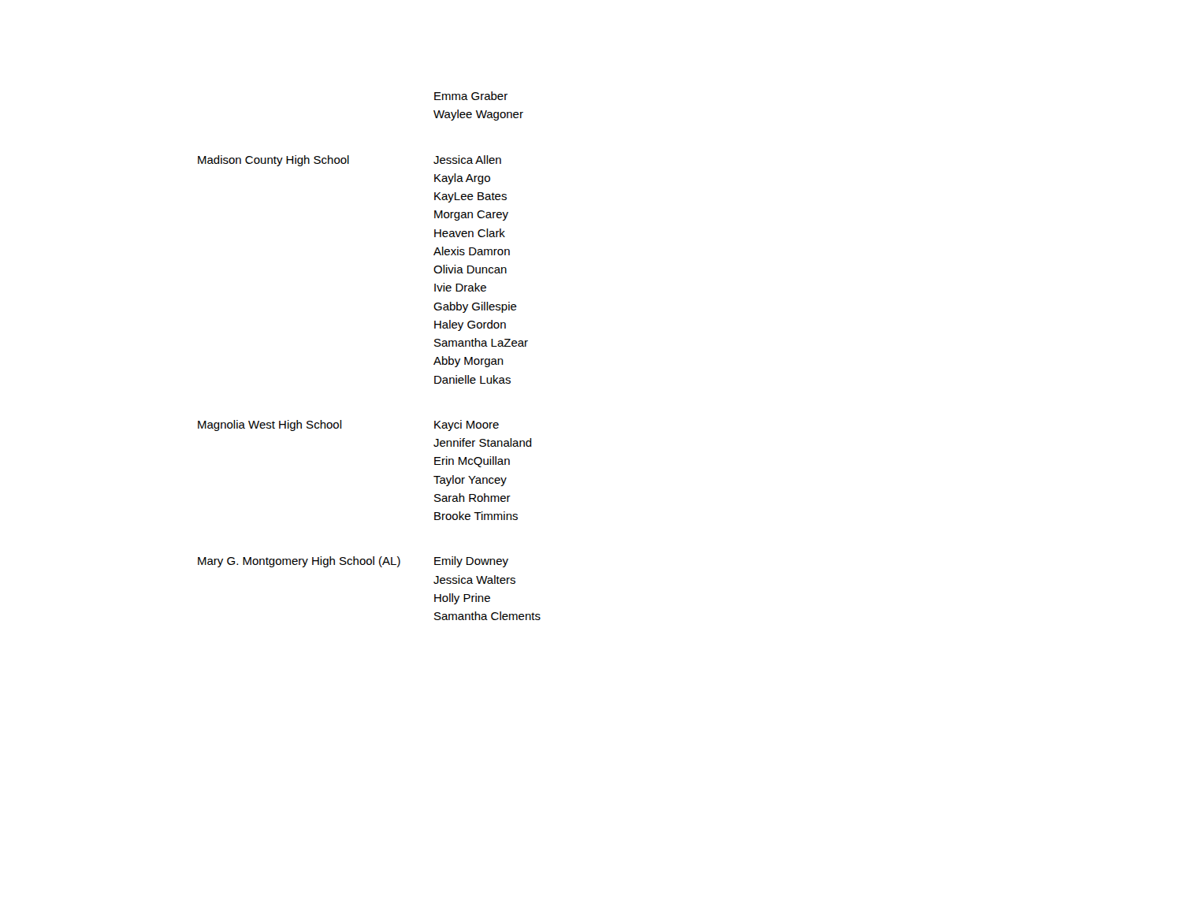Emma Graber
Waylee Wagoner
Madison County High School
Jessica Allen
Kayla Argo
KayLee Bates
Morgan Carey
Heaven Clark
Alexis Damron
Olivia Duncan
Ivie Drake
Gabby Gillespie
Haley Gordon
Samantha LaZear
Abby Morgan
Danielle Lukas
Magnolia West High School
Kayci Moore
Jennifer Stanaland
Erin McQuillan
Taylor Yancey
Sarah Rohmer
Brooke Timmins
Mary G. Montgomery High School (AL)
Emily Downey
Jessica Walters
Holly Prine
Samantha Clements